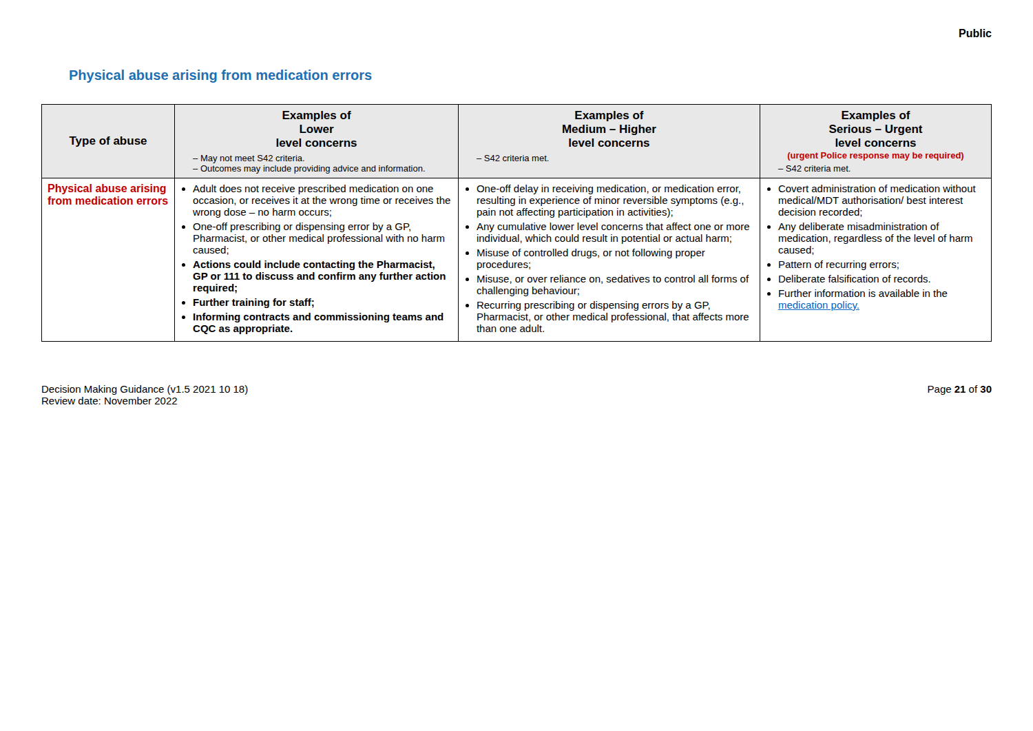Public
Physical abuse arising from medication errors
| Type of abuse | Examples of Lower level concerns May not meet S42 criteria. Outcomes may include providing advice and information. | Examples of Medium – Higher level concerns S42 criteria met. | Examples of Serious – Urgent level concerns (urgent Police response may be required) S42 criteria met. |
| --- | --- | --- | --- |
| Physical abuse arising from medication errors | Adult does not receive prescribed medication on one occasion, or receives it at the wrong time or receives the wrong dose – no harm occurs; One-off prescribing or dispensing error by a GP, Pharmacist, or other medical professional with no harm caused; Actions could include contacting the Pharmacist, GP or 111 to discuss and confirm any further action required; Further training for staff; Informing contracts and commissioning teams and CQC as appropriate. | One-off delay in receiving medication, or medication error, resulting in experience of minor reversible symptoms (e.g., pain not affecting participation in activities); Any cumulative lower level concerns that affect one or more individual, which could result in potential or actual harm; Misuse of controlled drugs, or not following proper procedures; Misuse, or over reliance on, sedatives to control all forms of challenging behaviour; Recurring prescribing or dispensing errors by a GP, Pharmacist, or other medical professional, that affects more than one adult. | Covert administration of medication without medical/MDT authorisation/ best interest decision recorded; Any deliberate misadministration of medication, regardless of the level of harm caused; Pattern of recurring errors; Deliberate falsification of records. Further information is available in the medication policy. |
Decision Making Guidance (v1.5 2021 10 18)
Review date: November 2022
Page 21 of 30